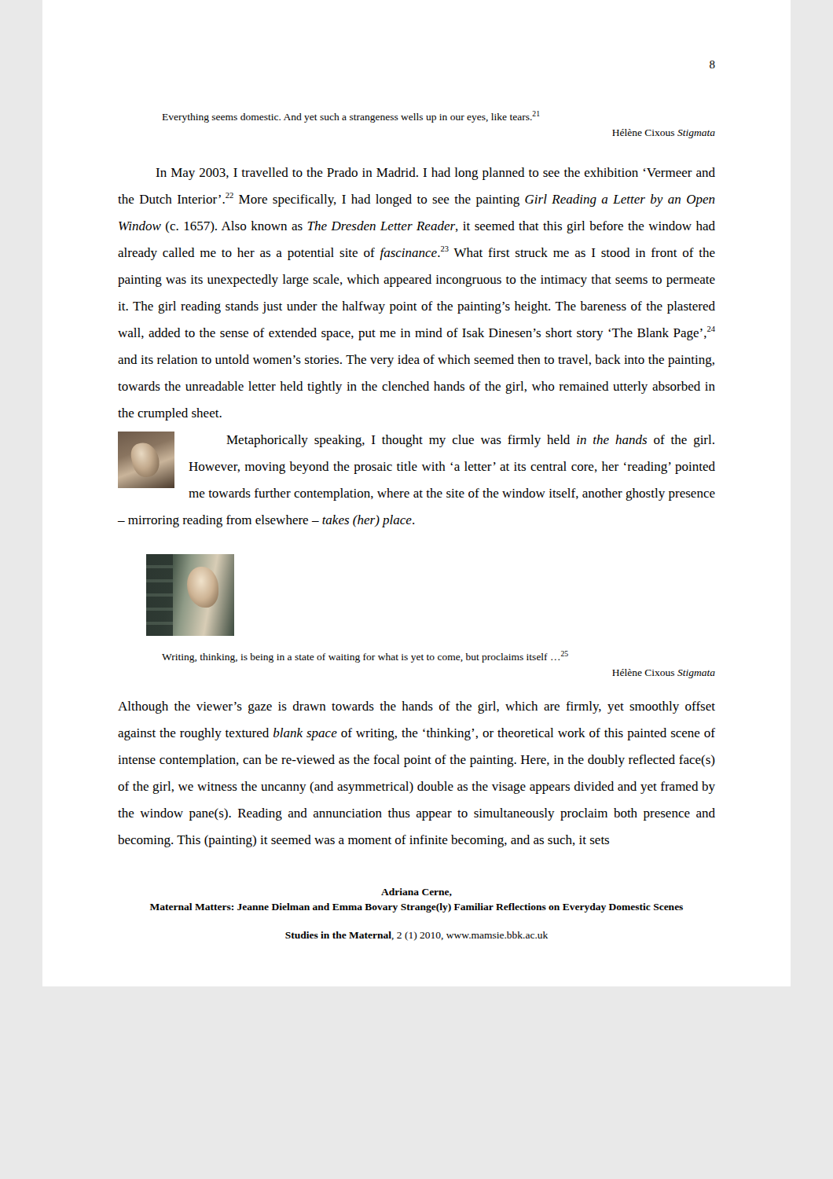8
Everything seems domestic. And yet such a strangeness wells up in our eyes, like tears.21
Hélène Cixous Stigmata
In May 2003, I travelled to the Prado in Madrid. I had long planned to see the exhibition ‘Vermeer and the Dutch Interior’.22 More specifically, I had longed to see the painting Girl Reading a Letter by an Open Window (c. 1657). Also known as The Dresden Letter Reader, it seemed that this girl before the window had already called me to her as a potential site of fascinance.23 What first struck me as I stood in front of the painting was its unexpectedly large scale, which appeared incongruous to the intimacy that seems to permeate it. The girl reading stands just under the halfway point of the painting’s height. The bareness of the plastered wall, added to the sense of extended space, put me in mind of Isak Dinesen’s short story ‘The Blank Page’,24 and its relation to untold women’s stories. The very idea of which seemed then to travel, back into the painting, towards the unreadable letter held tightly in the clenched hands of the girl, who remained utterly absorbed in the crumpled sheet.
Metaphorically speaking, I thought my clue was firmly held in the hands of the girl. However, moving beyond the prosaic title with ‘a letter’ at its central core, her ‘reading’ pointed me towards further contemplation, where at the site of the window itself, another ghostly presence – mirroring reading from elsewhere – takes (her) place.
Writing, thinking, is being in a state of waiting for what is yet to come, but proclaims itself …25
Hélène Cixous Stigmata
Although the viewer’s gaze is drawn towards the hands of the girl, which are firmly, yet smoothly offset against the roughly textured blank space of writing, the ‘thinking’, or theoretical work of this painted scene of intense contemplation, can be re-viewed as the focal point of the painting. Here, in the doubly reflected face(s) of the girl, we witness the uncanny (and asymmetrical) double as the visage appears divided and yet framed by the window pane(s). Reading and annunciation thus appear to simultaneously proclaim both presence and becoming. This (painting) it seemed was a moment of infinite becoming, and as such, it sets
Adriana Cerne,
Maternal Matters: Jeanne Dielman and Emma Bovary Strange(ly) Familiar Reflections on Everyday Domestic Scenes
Studies in the Maternal, 2 (1) 2010, www.mamsie.bbk.ac.uk